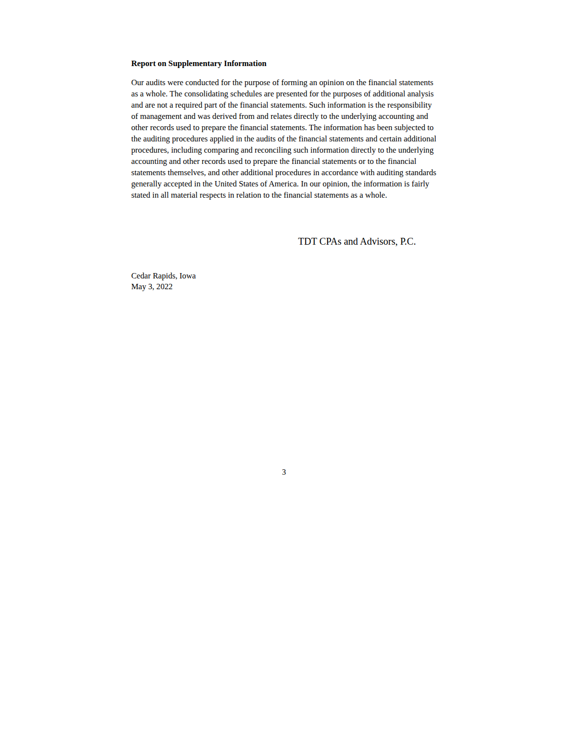Report on Supplementary Information
Our audits were conducted for the purpose of forming an opinion on the financial statements as a whole. The consolidating schedules are presented for the purposes of additional analysis and are not a required part of the financial statements. Such information is the responsibility of management and was derived from and relates directly to the underlying accounting and other records used to prepare the financial statements. The information has been subjected to the auditing procedures applied in the audits of the financial statements and certain additional procedures, including comparing and reconciling such information directly to the underlying accounting and other records used to prepare the financial statements or to the financial statements themselves, and other additional procedures in accordance with auditing standards generally accepted in the United States of America. In our opinion, the information is fairly stated in all material respects in relation to the financial statements as a whole.
TDT CPAs and Advisors, P.C.
Cedar Rapids, Iowa
May 3, 2022
3